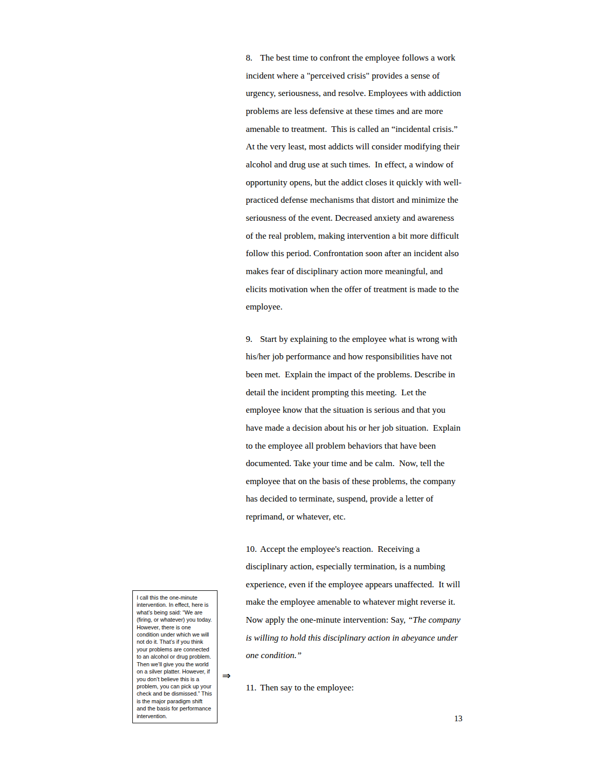8. The best time to confront the employee follows a work incident where a "perceived crisis" provides a sense of urgency, seriousness, and resolve. Employees with addiction problems are less defensive at these times and are more amenable to treatment. This is called an “incidental crisis.” At the very least, most addicts will consider modifying their alcohol and drug use at such times. In effect, a window of opportunity opens, but the addict closes it quickly with well-practiced defense mechanisms that distort and minimize the seriousness of the event. Decreased anxiety and awareness of the real problem, making intervention a bit more difficult follow this period. Confrontation soon after an incident also makes fear of disciplinary action more meaningful, and elicits motivation when the offer of treatment is made to the employee.
9. Start by explaining to the employee what is wrong with his/her job performance and how responsibilities have not been met. Explain the impact of the problems. Describe in detail the incident prompting this meeting. Let the employee know that the situation is serious and that you have made a decision about his or her job situation. Explain to the employee all problem behaviors that have been documented. Take your time and be calm. Now, tell the employee that on the basis of these problems, the company has decided to terminate, suspend, provide a letter of reprimand, or whatever, etc.
10. Accept the employee's reaction. Receiving a disciplinary action, especially termination, is a numbing experience, even if the employee appears unaffected. It will make the employee amenable to whatever might reverse it. Now apply the one-minute intervention: Say, “The company is willing to hold this disciplinary action in abeyance under one condition.”
11. Then say to the employee:
I call this the one-minute intervention. In effect, here is what’s being said: “We are (firing, or whatever) you today. However, there is one condition under which we will not do it. That’s if you think your problems are connected to an alcohol or drug problem. Then we’ll give you the world on a silver platter. However, if you don’t believe this is a problem, you can pick up your check and be dismissed.” This is the major paradigm shift and the basis for performance intervention.
⇒
13